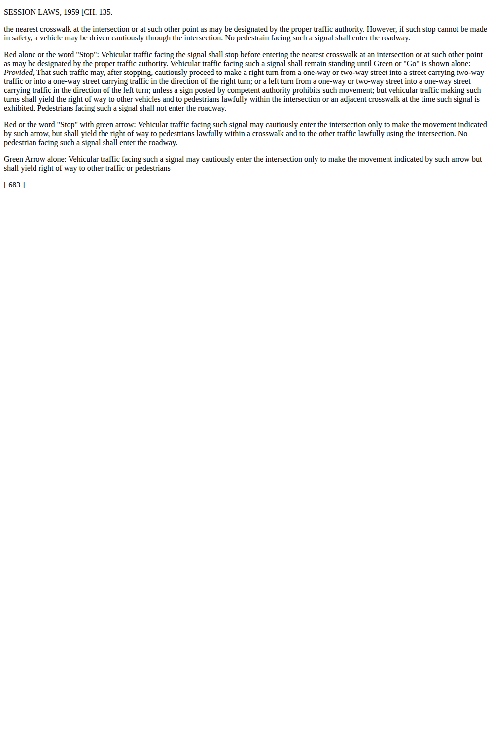SESSION LAWS, 1959 [CH. 135.
the nearest crosswalk at the intersection or at such other point as may be designated by the proper traffic authority. However, if such stop cannot be made in safety, a vehicle may be driven cautiously through the intersection. No pedestrain facing such a signal shall enter the roadway.
Red alone or the word "Stop": Vehicular traffic facing the signal shall stop before entering the nearest crosswalk at an intersection or at such other point as may be designated by the proper traffic authority. Vehicular traffic facing such a signal shall remain standing until Green or "Go" is shown alone: Provided, That such traffic may, after stopping, cautiously proceed to make a right turn from a one-way or two-way street into a street carrying two-way traffic or into a one-way street carrying traffic in the direction of the right turn; or a left turn from a one-way or two-way street into a one-way street carrying traffic in the direction of the left turn; unless a sign posted by competent authority prohibits such movement; but vehicular traffic making such turns shall yield the right of way to other vehicles and to pedestrians lawfully within the intersection or an adjacent crosswalk at the time such signal is exhibited. Pedestrians facing such a signal shall not enter the roadway.
Red or the word "Stop" with green arrow: Vehicular traffic facing such signal may cautiously enter the intersection only to make the movement indicated by such arrow, but shall yield the right of way to pedestrians lawfully within a crosswalk and to the other traffic lawfully using the intersection. No pedestrian facing such a signal shall enter the roadway.
Green Arrow alone: Vehicular traffic facing such a signal may cautiously enter the intersection only to make the movement indicated by such arrow but shall yield right of way to other traffic or pedestrians
[ 683 ]